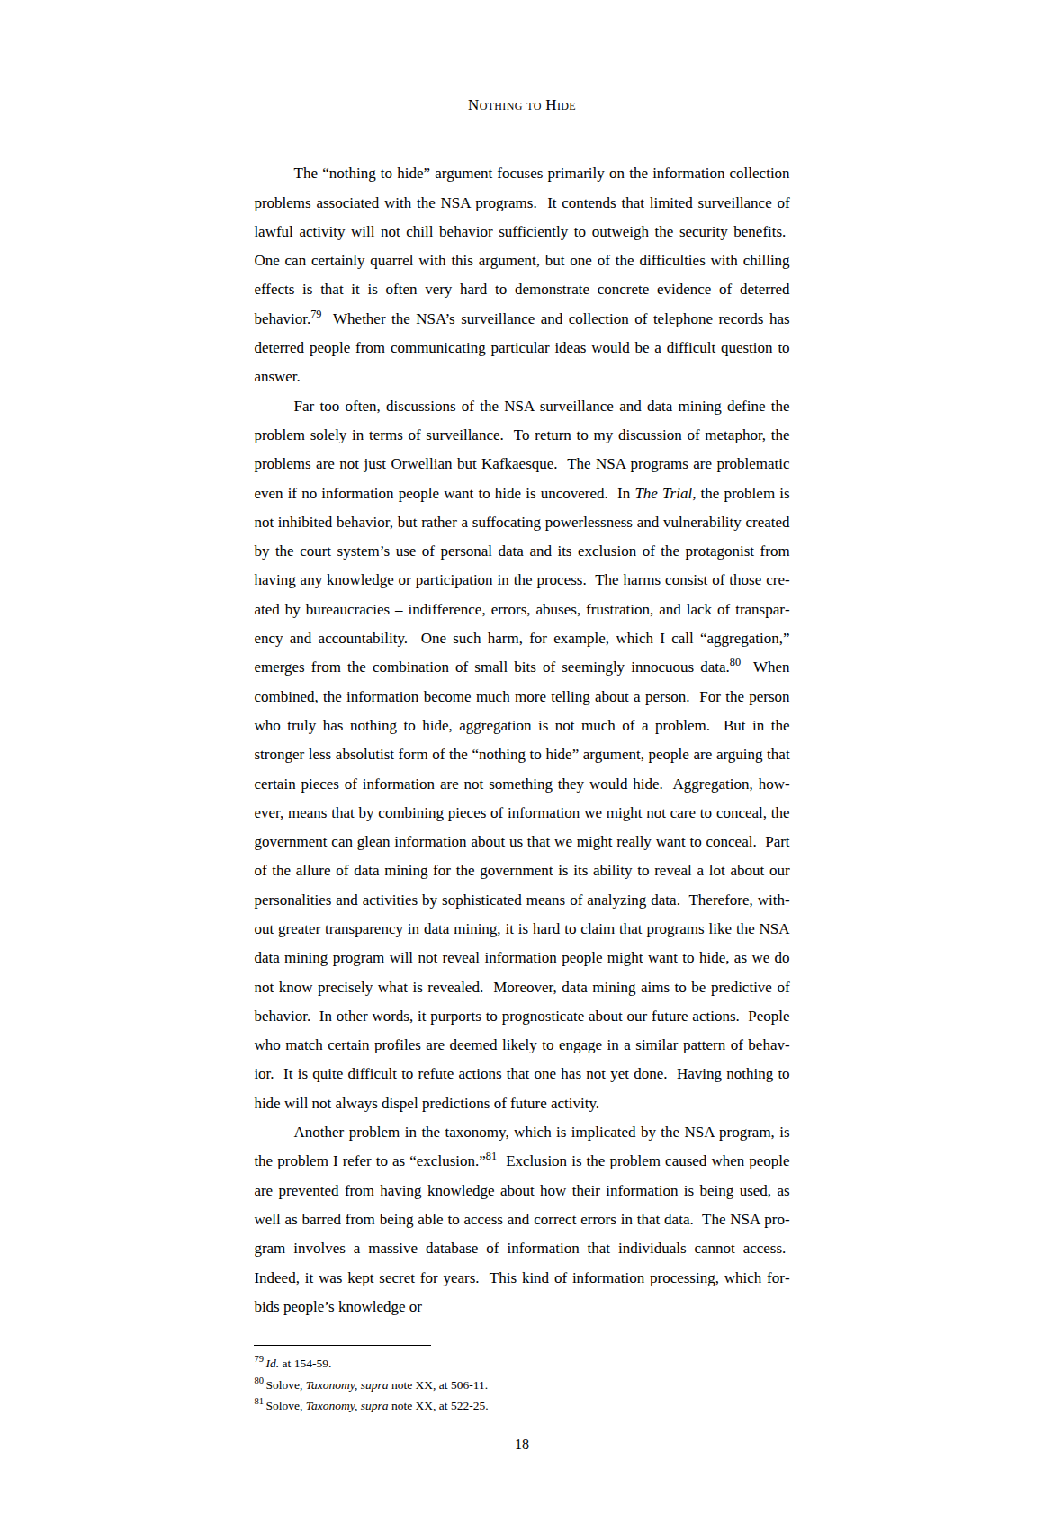Nothing to Hide
The “nothing to hide” argument focuses primarily on the information collection problems associated with the NSA programs. It contends that limited surveillance of lawful activity will not chill behavior sufficiently to outweigh the security benefits. One can certainly quarrel with this argument, but one of the difficulties with chilling effects is that it is often very hard to demonstrate concrete evidence of deterred behavior.79 Whether the NSA’s surveillance and collection of telephone records has deterred people from communicating particular ideas would be a difficult question to answer.
Far too often, discussions of the NSA surveillance and data mining define the problem solely in terms of surveillance. To return to my discussion of metaphor, the problems are not just Orwellian but Kafkaesque. The NSA programs are problematic even if no information people want to hide is uncovered. In The Trial, the problem is not inhibited behavior, but rather a suffocating powerlessness and vulnerability created by the court system’s use of personal data and its exclusion of the protagonist from having any knowledge or participation in the process. The harms consist of those created by bureaucracies – indifference, errors, abuses, frustration, and lack of transparency and accountability. One such harm, for example, which I call “aggregation,” emerges from the combination of small bits of seemingly innocuous data.80 When combined, the information become much more telling about a person. For the person who truly has nothing to hide, aggregation is not much of a problem. But in the stronger less absolutist form of the “nothing to hide” argument, people are arguing that certain pieces of information are not something they would hide. Aggregation, however, means that by combining pieces of information we might not care to conceal, the government can glean information about us that we might really want to conceal. Part of the allure of data mining for the government is its ability to reveal a lot about our personalities and activities by sophisticated means of analyzing data. Therefore, without greater transparency in data mining, it is hard to claim that programs like the NSA data mining program will not reveal information people might want to hide, as we do not know precisely what is revealed. Moreover, data mining aims to be predictive of behavior. In other words, it purports to prognosticate about our future actions. People who match certain profiles are deemed likely to engage in a similar pattern of behavior. It is quite difficult to refute actions that one has not yet done. Having nothing to hide will not always dispel predictions of future activity.
Another problem in the taxonomy, which is implicated by the NSA program, is the problem I refer to as “exclusion.”81 Exclusion is the problem caused when people are prevented from having knowledge about how their information is being used, as well as barred from being able to access and correct errors in that data. The NSA program involves a massive database of information that individuals cannot access. Indeed, it was kept secret for years. This kind of information processing, which forbids people’s knowledge or
79 Id. at 154-59.
80 Solove, Taxonomy, supra note XX, at 506-11.
81 Solove, Taxonomy, supra note XX, at 522-25.
18